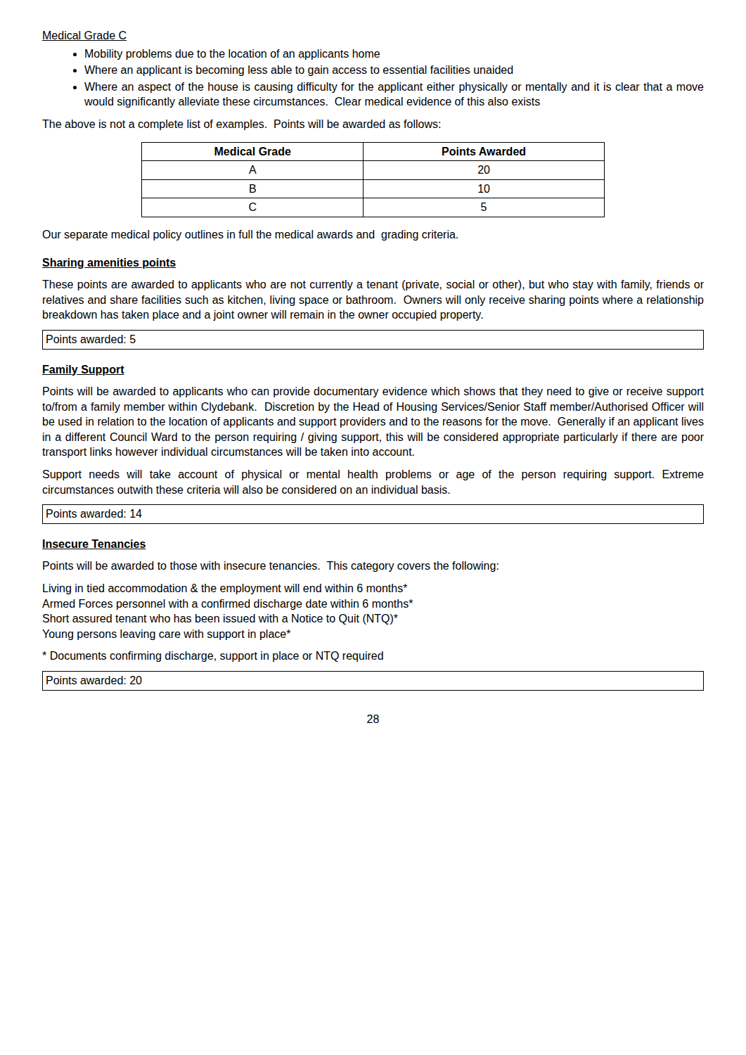Medical Grade C
Mobility problems due to the location of an applicants home
Where an applicant is becoming less able to gain access to essential facilities unaided
Where an aspect of the house is causing difficulty for the applicant either physically or mentally and it is clear that a move would significantly alleviate these circumstances. Clear medical evidence of this also exists
The above is not a complete list of examples. Points will be awarded as follows:
| Medical Grade | Points Awarded |
| --- | --- |
| A | 20 |
| B | 10 |
| C | 5 |
Our separate medical policy outlines in full the medical awards and grading criteria.
Sharing amenities points
These points are awarded to applicants who are not currently a tenant (private, social or other), but who stay with family, friends or relatives and share facilities such as kitchen, living space or bathroom. Owners will only receive sharing points where a relationship breakdown has taken place and a joint owner will remain in the owner occupied property.
Points awarded: 5
Family Support
Points will be awarded to applicants who can provide documentary evidence which shows that they need to give or receive support to/from a family member within Clydebank. Discretion by the Head of Housing Services/Senior Staff member/Authorised Officer will be used in relation to the location of applicants and support providers and to the reasons for the move. Generally if an applicant lives in a different Council Ward to the person requiring / giving support, this will be considered appropriate particularly if there are poor transport links however individual circumstances will be taken into account.
Support needs will take account of physical or mental health problems or age of the person requiring support. Extreme circumstances outwith these criteria will also be considered on an individual basis.
Points awarded: 14
Insecure Tenancies
Points will be awarded to those with insecure tenancies. This category covers the following:
Living in tied accommodation & the employment will end within 6 months*
Armed Forces personnel with a confirmed discharge date within 6 months*
Short assured tenant who has been issued with a Notice to Quit (NTQ)*
Young persons leaving care with support in place*
* Documents confirming discharge, support in place or NTQ required
Points awarded: 20
28